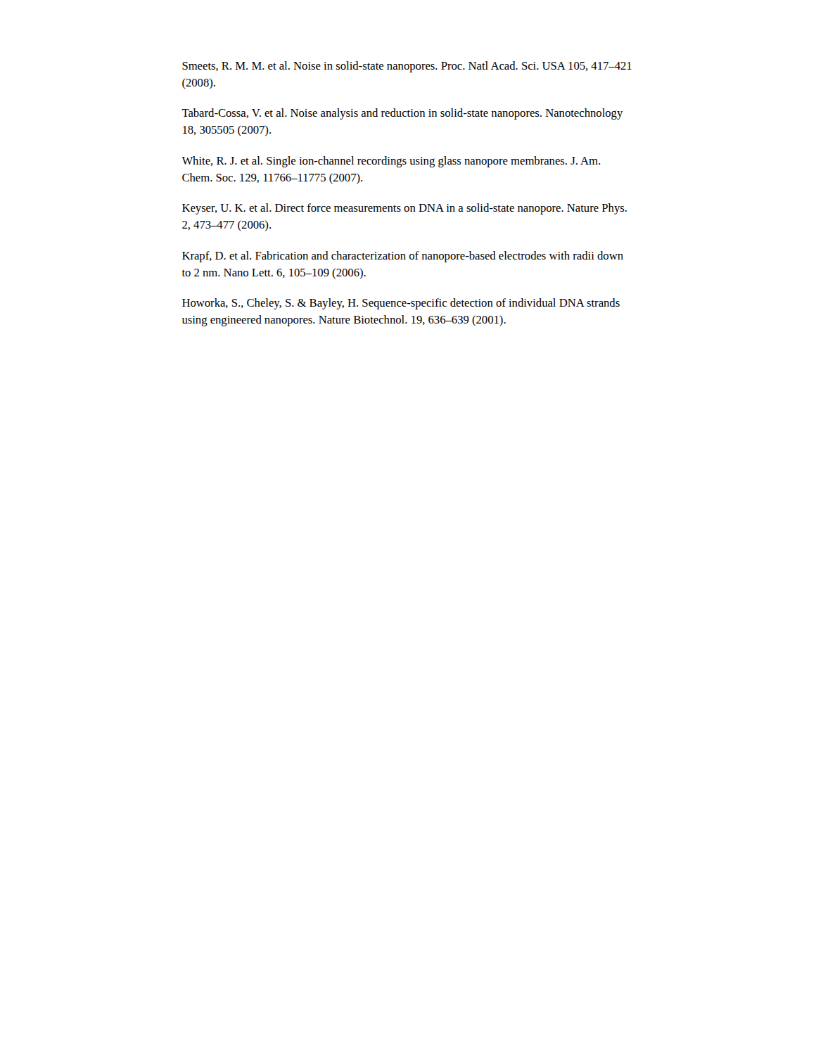Smeets, R. M. M. et al. Noise in solid-state nanopores. Proc. Natl Acad. Sci. USA 105, 417–421 (2008).
Tabard-Cossa, V. et al. Noise analysis and reduction in solid-state nanopores. Nanotechnology 18, 305505 (2007).
White, R. J. et al. Single ion-channel recordings using glass nanopore membranes. J. Am. Chem. Soc. 129, 11766–11775 (2007).
Keyser, U. K. et al. Direct force measurements on DNA in a solid-state nanopore. Nature Phys. 2, 473–477 (2006).
Krapf, D. et al. Fabrication and characterization of nanopore-based electrodes with radii down to 2 nm. Nano Lett. 6, 105–109 (2006).
Howorka, S., Cheley, S. & Bayley, H. Sequence-specific detection of individual DNA strands using engineered nanopores. Nature Biotechnol. 19, 636–639 (2001).